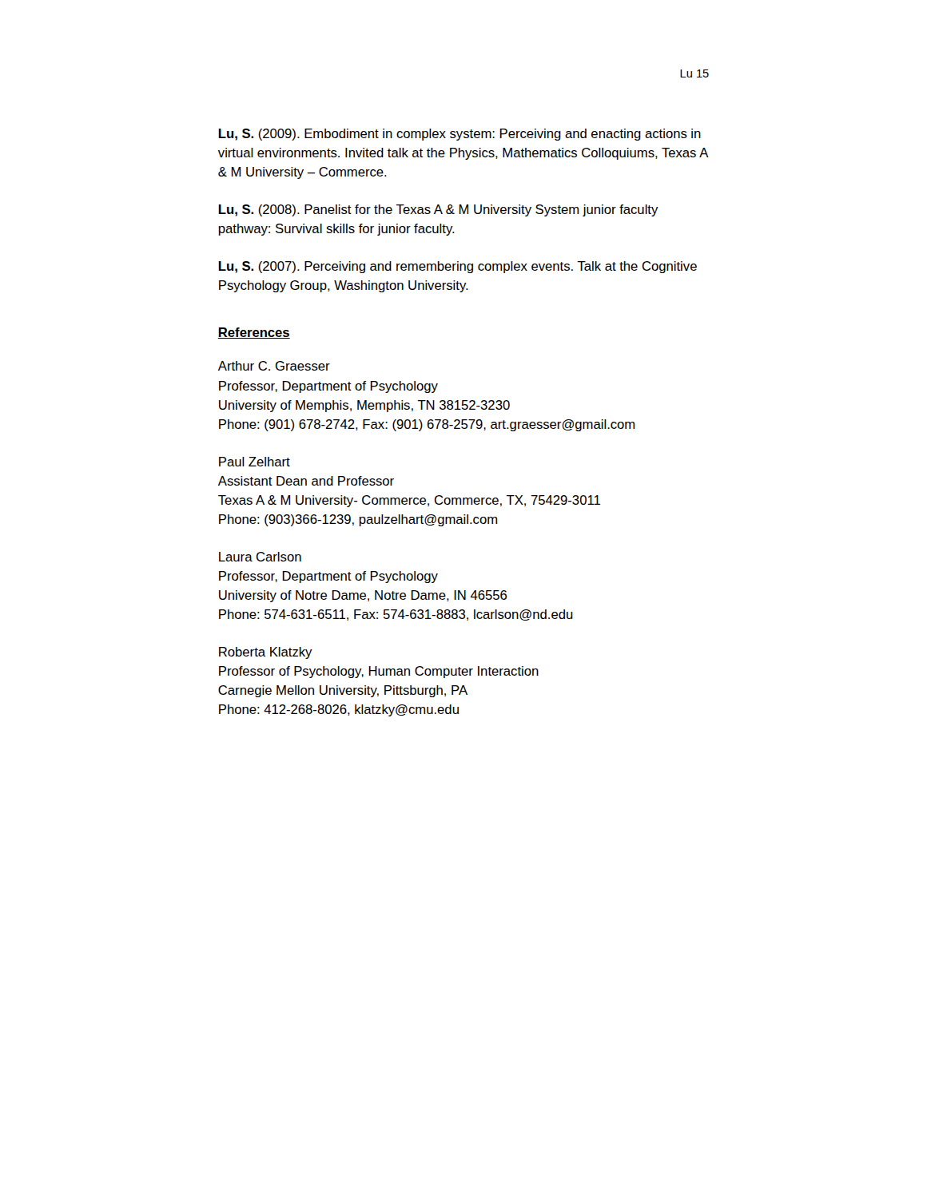Lu 15
Lu, S. (2009). Embodiment in complex system: Perceiving and enacting actions in virtual environments. Invited talk at the Physics, Mathematics Colloquiums, Texas A & M University – Commerce.
Lu, S. (2008). Panelist for the Texas A & M University System junior faculty pathway: Survival skills for junior faculty.
Lu, S. (2007). Perceiving and remembering complex events. Talk at the Cognitive Psychology Group, Washington University.
References
Arthur C. Graesser
Professor, Department of Psychology
University of Memphis, Memphis, TN 38152-3230
Phone: (901) 678-2742, Fax: (901) 678-2579, art.graesser@gmail.com
Paul Zelhart
Assistant Dean and Professor
Texas A & M University- Commerce, Commerce, TX, 75429-3011
Phone: (903)366-1239, paulzelhart@gmail.com
Laura Carlson
Professor, Department of Psychology
University of Notre Dame, Notre Dame, IN 46556
Phone: 574-631-6511, Fax: 574-631-8883, lcarlson@nd.edu
Roberta Klatzky
Professor of Psychology, Human Computer Interaction
Carnegie Mellon University, Pittsburgh, PA
Phone: 412-268-8026, klatzky@cmu.edu